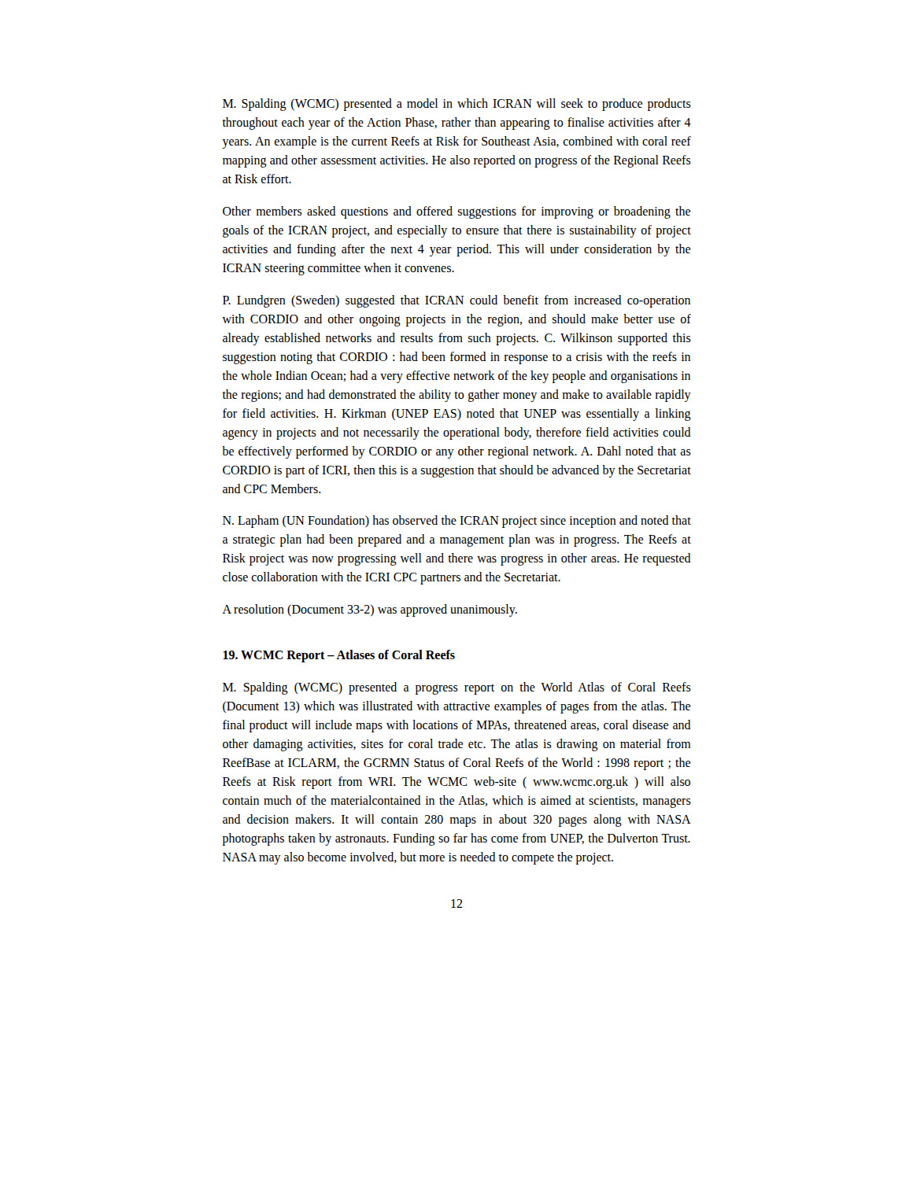M. Spalding (WCMC) presented a model in which ICRAN will seek to produce products throughout each year of the Action Phase, rather than appearing to finalise activities after 4 years. An example is the current Reefs at Risk for Southeast Asia, combined with coral reef mapping and other assessment activities. He also reported on progress of the Regional Reefs at Risk effort.
Other members asked questions and offered suggestions for improving or broadening the goals of the ICRAN project, and especially to ensure that there is sustainability of project activities and funding after the next 4 year period. This will under consideration by the ICRAN steering committee when it convenes.
P. Lundgren (Sweden) suggested that ICRAN could benefit from increased co-operation with CORDIO and other ongoing projects in the region, and should make better use of already established networks and results from such projects. C. Wilkinson supported this suggestion noting that CORDIO : had been formed in response to a crisis with the reefs in the whole Indian Ocean; had a very effective network of the key people and organisations in the regions; and had demonstrated the ability to gather money and make to available rapidly for field activities. H. Kirkman (UNEP EAS) noted that UNEP was essentially a linking agency in projects and not necessarily the operational body, therefore field activities could be effectively performed by CORDIO or any other regional network. A. Dahl noted that as CORDIO is part of ICRI, then this is a suggestion that should be advanced by the Secretariat and CPC Members.
N. Lapham (UN Foundation) has observed the ICRAN project since inception and noted that a strategic plan had been prepared and a management plan was in progress. The Reefs at Risk project was now progressing well and there was progress in other areas. He requested close collaboration with the ICRI CPC partners and the Secretariat.
A resolution (Document 33-2) was approved unanimously.
19. WCMC Report – Atlases of Coral Reefs
M. Spalding (WCMC) presented a progress report on the World Atlas of Coral Reefs (Document 13) which was illustrated with attractive examples of pages from the atlas. The final product will include maps with locations of MPAs, threatened areas, coral disease and other damaging activities, sites for coral trade etc. The atlas is drawing on material from ReefBase at ICLARM, the GCRMN Status of Coral Reefs of the World : 1998 report ; the Reefs at Risk report from WRI. The WCMC web-site ( www.wcmc.org.uk ) will also contain much of the materialcontained in the Atlas, which is aimed at scientists, managers and decision makers. It will contain 280 maps in about 320 pages along with NASA photographs taken by astronauts. Funding so far has come from UNEP, the Dulverton Trust. NASA may also become involved, but more is needed to compete the project.
12